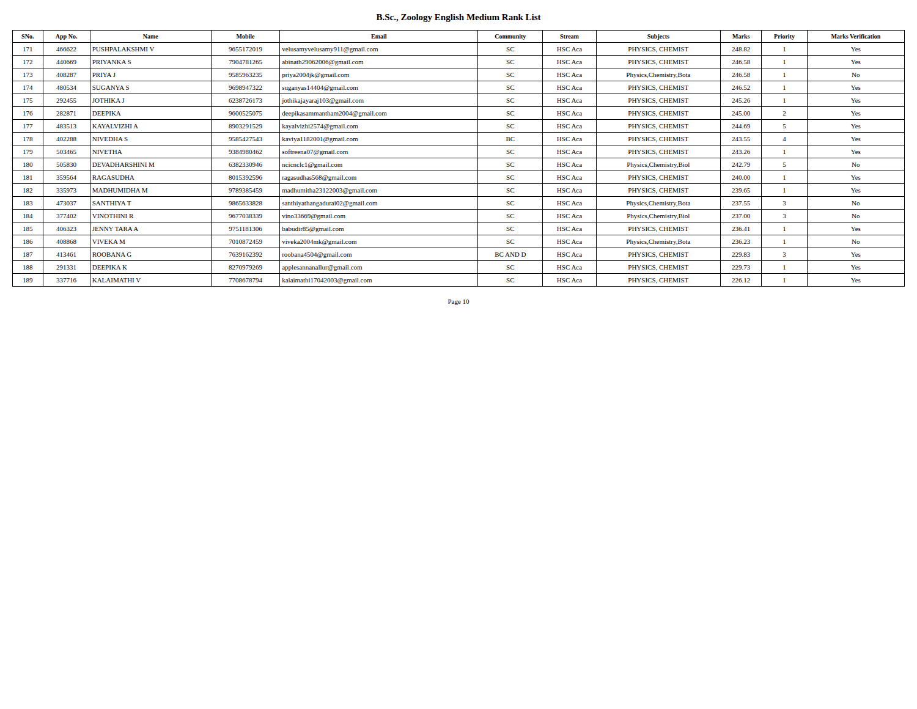B.Sc., Zoology English Medium Rank List
| SNo. | App No. | Name | Mobile | Email | Community | Stream | Subjects | Marks | Priority | Marks Verification |
| --- | --- | --- | --- | --- | --- | --- | --- | --- | --- | --- |
| 171 | 466622 | PUSHPALAKSHMI V | 9655172019 | velusamyvelusamy911@gmail.com | SC | HSC Aca | PHYSICS, CHEMIST | 248.82 | 1 | Yes |
| 172 | 440669 | PRIYANKA S | 7904781265 | abinath29062006@gmail.com | SC | HSC Aca | PHYSICS, CHEMIST | 246.58 | 1 | Yes |
| 173 | 408287 | PRIYA J | 9585963235 | priya2004jk@gmail.com | SC | HSC Aca | Physics,Chemistry,Bota | 246.58 | 1 | No |
| 174 | 480534 | SUGANYA S | 9698947322 | suganyas14404@gmail.com | SC | HSC Aca | PHYSICS, CHEMIST | 246.52 | 1 | Yes |
| 175 | 292455 | JOTHIKA J | 6238726173 | jothikajayaraj103@gmail.com | SC | HSC Aca | PHYSICS, CHEMIST | 245.26 | 1 | Yes |
| 176 | 282871 | DEEPIKA | 9600525075 | deepikasammantham2004@gmail.com | SC | HSC Aca | PHYSICS, CHEMIST | 245.00 | 2 | Yes |
| 177 | 483513 | KAYALVIZHI A | 8903291529 | kayalvizhi2574@gmail.com | SC | HSC Aca | PHYSICS, CHEMIST | 244.69 | 5 | Yes |
| 178 | 402288 | NIVEDHA S | 9585427543 | kaviya1182001@gmail.com | BC | HSC Aca | PHYSICS, CHEMIST | 243.55 | 4 | Yes |
| 179 | 503465 | NIVETHA | 9384980462 | softreena07@gmail.com | SC | HSC Aca | PHYSICS, CHEMIST | 243.26 | 1 | Yes |
| 180 | 505830 | DEVADHARSHINI M | 6382330946 | ncicnclc1@gmail.com | SC | HSC Aca | Physics,Chemistry,Biol | 242.79 | 5 | No |
| 181 | 359564 | RAGASUDHA | 8015392596 | ragasudhas568@gmail.com | SC | HSC Aca | PHYSICS, CHEMIST | 240.00 | 1 | Yes |
| 182 | 335973 | MADHUMIDHA M | 9789385459 | madhumitha23122003@gmail.com | SC | HSC Aca | PHYSICS, CHEMIST | 239.65 | 1 | Yes |
| 183 | 473037 | SANTHIYA T | 9865633828 | santhiyathangadurai02@gmail.com | SC | HSC Aca | Physics,Chemistry,Bota | 237.55 | 3 | No |
| 184 | 377402 | VINOTHINI R | 9677038339 | vino33669@gmail.com | SC | HSC Aca | Physics,Chemistry,Biol | 237.00 | 3 | No |
| 185 | 406323 | JENNY TARA A | 9751181306 | babudir85@gmail.com | SC | HSC Aca | PHYSICS, CHEMIST | 236.41 | 1 | Yes |
| 186 | 408868 | VIVEKA M | 7010872459 | viveka2004mk@gmail.com | SC | HSC Aca | Physics,Chemistry,Bota | 236.23 | 1 | No |
| 187 | 413461 | ROOBANA G | 7639162392 | roobana4504@gmail.com | BC AND D | HSC Aca | PHYSICS, CHEMIST | 229.83 | 3 | Yes |
| 188 | 291331 | DEEPIKA K | 8270979269 | applesannanallur@gmail.com | SC | HSC Aca | PHYSICS, CHEMIST | 229.73 | 1 | Yes |
| 189 | 337716 | KALAIMATHI V | 7708678794 | kalaimathi17042003@gmail.com | SC | HSC Aca | PHYSICS, CHEMIST | 226.12 | 1 | Yes |
Page 10